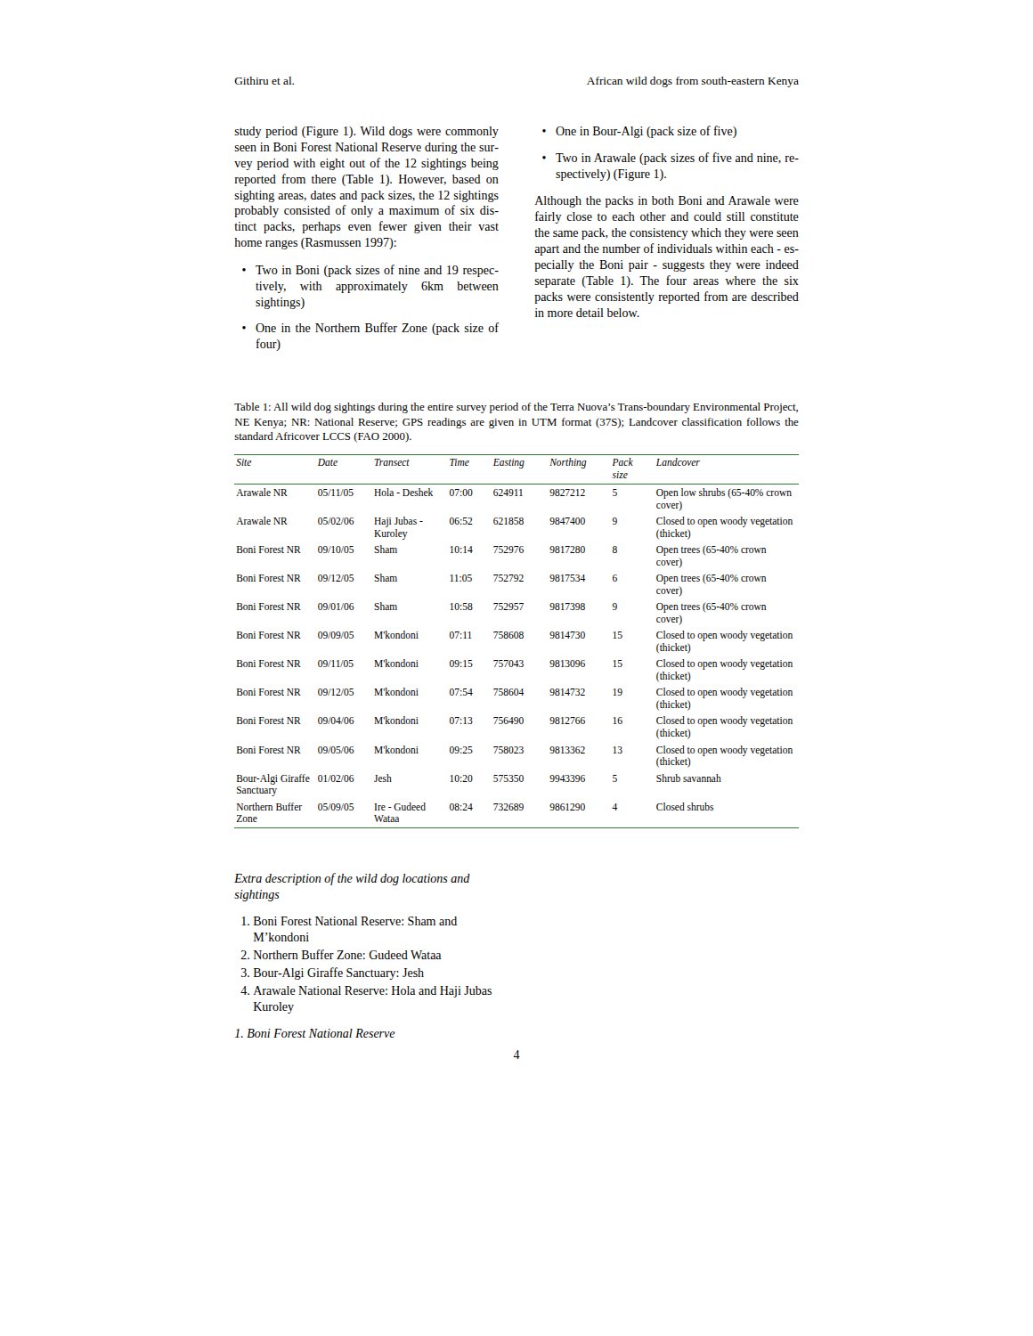Githiru et al.
African wild dogs from south-eastern Kenya
study period (Figure 1). Wild dogs were commonly seen in Boni Forest National Reserve during the survey period with eight out of the 12 sightings being reported from there (Table 1). However, based on sighting areas, dates and pack sizes, the 12 sightings probably consisted of only a maximum of six distinct packs, perhaps even fewer given their vast home ranges (Rasmussen 1997):
Two in Boni (pack sizes of nine and 19 respectively, with approximately 6km between sightings)
One in the Northern Buffer Zone (pack size of four)
One in Bour-Algi (pack size of five)
Two in Arawale (pack sizes of five and nine, respectively) (Figure 1).
Although the packs in both Boni and Arawale were fairly close to each other and could still constitute the same pack, the consistency which they were seen apart and the number of individuals within each - especially the Boni pair - suggests they were indeed separate (Table 1). The four areas where the six packs were consistently reported from are described in more detail below.
Table 1: All wild dog sightings during the entire survey period of the Terra Nuova’s Trans-boundary Environmental Project, NE Kenya; NR: National Reserve; GPS readings are given in UTM format (37S); Landcover classification follows the standard Africover LCCS (FAO 2000).
| Site | Date | Transect | Time | Easting | Northing | Pack size | Landcover |
| --- | --- | --- | --- | --- | --- | --- | --- |
| Arawale NR | 05/11/05 | Hola - Deshek | 07:00 | 624911 | 9827212 | 5 | Open low shrubs (65-40% crown cover) |
| Arawale NR | 05/02/06 | Haji Jubas - Kuroley | 06:52 | 621858 | 9847400 | 9 | Closed to open woody vegetation (thicket) |
| Boni Forest NR | 09/10/05 | Sham | 10:14 | 752976 | 9817280 | 8 | Open trees (65-40% crown cover) |
| Boni Forest NR | 09/12/05 | Sham | 11:05 | 752792 | 9817534 | 6 | Open trees (65-40% crown cover) |
| Boni Forest NR | 09/01/06 | Sham | 10:58 | 752957 | 9817398 | 9 | Open trees (65-40% crown cover) |
| Boni Forest NR | 09/09/05 | M'kondoni | 07:11 | 758608 | 9814730 | 15 | Closed to open woody vegetation (thicket) |
| Boni Forest NR | 09/11/05 | M'kondoni | 09:15 | 757043 | 9813096 | 15 | Closed to open woody vegetation (thicket) |
| Boni Forest NR | 09/12/05 | M'kondoni | 07:54 | 758604 | 9814732 | 19 | Closed to open woody vegetation (thicket) |
| Boni Forest NR | 09/04/06 | M'kondoni | 07:13 | 756490 | 9812766 | 16 | Closed to open woody vegetation (thicket) |
| Boni Forest NR | 09/05/06 | M'kondoni | 09:25 | 758023 | 9813362 | 13 | Closed to open woody vegetation (thicket) |
| Bour-Algi Giraffe Sanctuary | 01/02/06 | Jesh | 10:20 | 575350 | 9943396 | 5 | Shrub savannah |
| Northern Buffer Zone | 05/09/05 | Ire - Gudeed Wataa | 08:24 | 732689 | 9861290 | 4 | Closed shrubs |
Extra description of the wild dog locations and sightings
Boni Forest National Reserve: Sham and M’kondoni
Northern Buffer Zone: Gudeed Wataa
Bour-Algi Giraffe Sanctuary: Jesh
Arawale National Reserve: Hola and Haji Jubas Kuroley
1. Boni Forest National Reserve
4